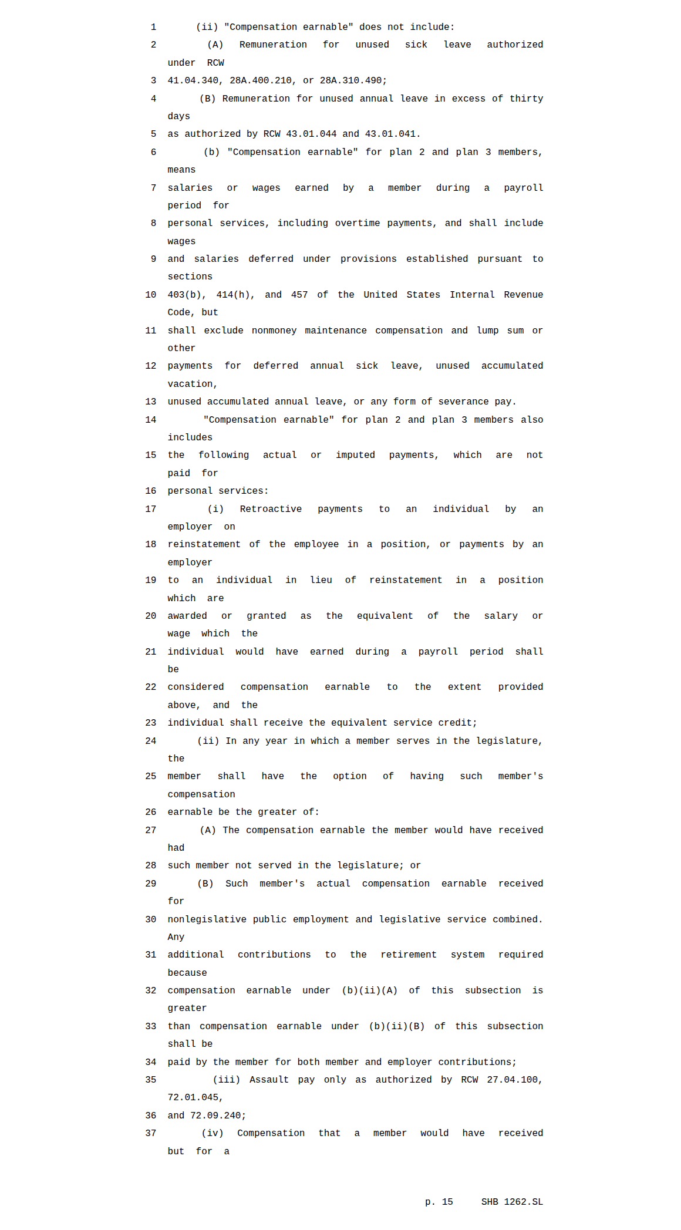(ii) "Compensation earnable" does not include:
(A) Remuneration for unused sick leave authorized under RCW
41.04.340, 28A.400.210, or 28A.310.490;
(B) Remuneration for unused annual leave in excess of thirty days
as authorized by RCW 43.01.044 and 43.01.041.
(b) "Compensation earnable" for plan 2 and plan 3 members, means
salaries or wages earned by a member during a payroll period for
personal services, including overtime payments, and shall include wages
and salaries deferred under provisions established pursuant to sections
403(b), 414(h), and 457 of the United States Internal Revenue Code, but
shall exclude nonmoney maintenance compensation and lump sum or other
payments for deferred annual sick leave, unused accumulated vacation,
unused accumulated annual leave, or any form of severance pay.
"Compensation earnable" for plan 2 and plan 3 members also includes
the following actual or imputed payments, which are not paid for
personal services:
(i) Retroactive payments to an individual by an employer on
reinstatement of the employee in a position, or payments by an employer
to an individual in lieu of reinstatement in a position which are
awarded or granted as the equivalent of the salary or wage which the
individual would have earned during a payroll period shall be
considered compensation earnable to the extent provided above, and the
individual shall receive the equivalent service credit;
(ii) In any year in which a member serves in the legislature, the
member shall have the option of having such member's compensation
earnable be the greater of:
(A) The compensation earnable the member would have received had
such member not served in the legislature; or
(B) Such member's actual compensation earnable received for
nonlegislative public employment and legislative service combined. Any
additional contributions to the retirement system required because
compensation earnable under (b)(ii)(A) of this subsection is greater
than compensation earnable under (b)(ii)(B) of this subsection shall be
paid by the member for both member and employer contributions;
(iii) Assault pay only as authorized by RCW 27.04.100, 72.01.045,
and 72.09.240;
(iv) Compensation that a member would have received but for a
p. 15 SHB 1262.SL